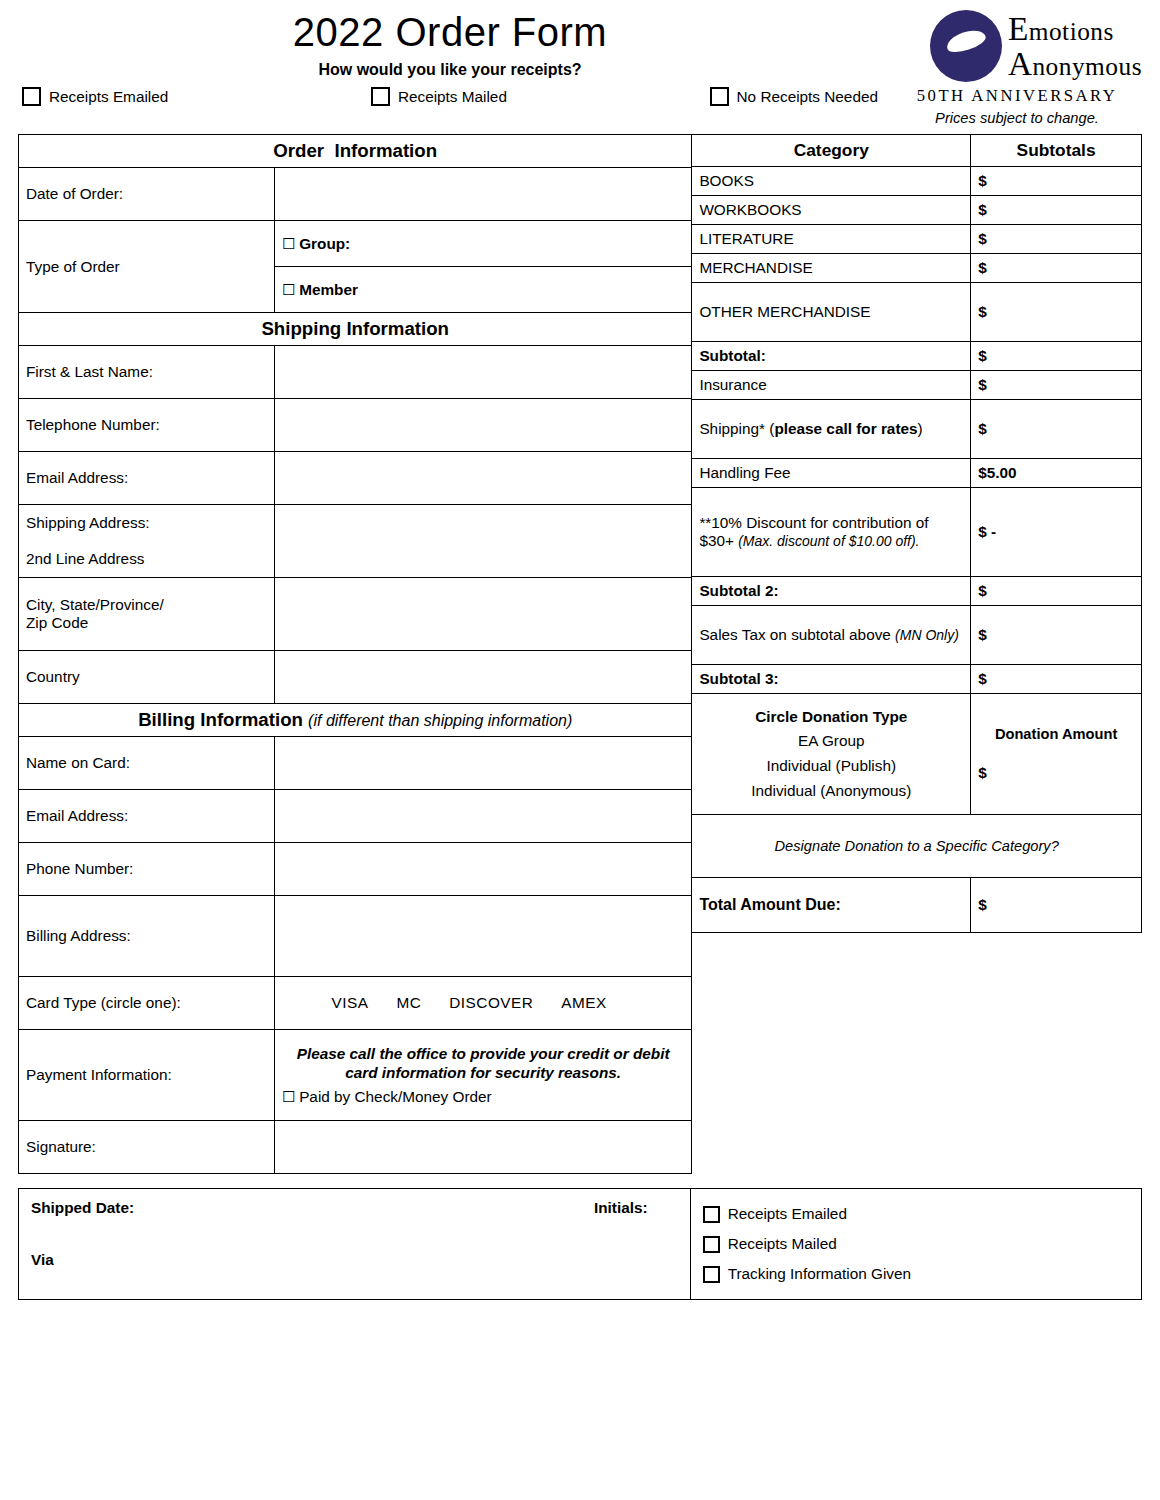2022 Order Form
How would you like your receipts?
Receipts Emailed Receipts Mailed No Receipts Needed
Emotions
Anonymous
50TH ANNIVERSARY
Prices subject to change.
| Order Information |
| Date of Order: | |
| Type of Order | ☐ Group: |
| ☐ Member |
| Shipping Information |
| First & Last Name: | |
| Telephone Number: | |
| Email Address: | |
| Shipping Address: 2nd Line Address | |
| City, State/Province/ Zip Code | |
| Country | |
| Billing Information (if different than shipping information) |
| Name on Card: | |
| Email Address: | |
| Phone Number: | |
| Billing Address: | |
| Card Type (circle one): | VISA MC DISCOVER AMEX |
| Payment Information: | Please call the office to provide your credit or debit card information for security reasons. ☐ Paid by Check/Money Order |
| Signature: | |
| Category | Subtotals |
| BOOKS | $ |
| WORKBOOKS | $ |
| LITERATURE | $ |
| MERCHANDISE | $ |
| OTHER MERCHANDISE | $ |
| Subtotal: | $ |
| Insurance | $ |
| Shipping* ( please call for rates ) | $ |
| Handling Fee | $5.00 |
| **10% Discount for contribution of $30+ (Max. discount of $10.00 off). | $ - |
| Subtotal 2: | $ |
| Sales Tax on subtotal above (MN Only) | $ |
| Subtotal 3: | $ |
| Circle Donation Type EA Group Individual (Publish) Individual (Anonymous) | Donation Amount $ |
| Designate Donation to a Specific Category? |
| Total Amount Due: | $ |
Shipped Date: Initials:
Via
Receipts Emailed
Receipts Mailed
Tracking Information Given